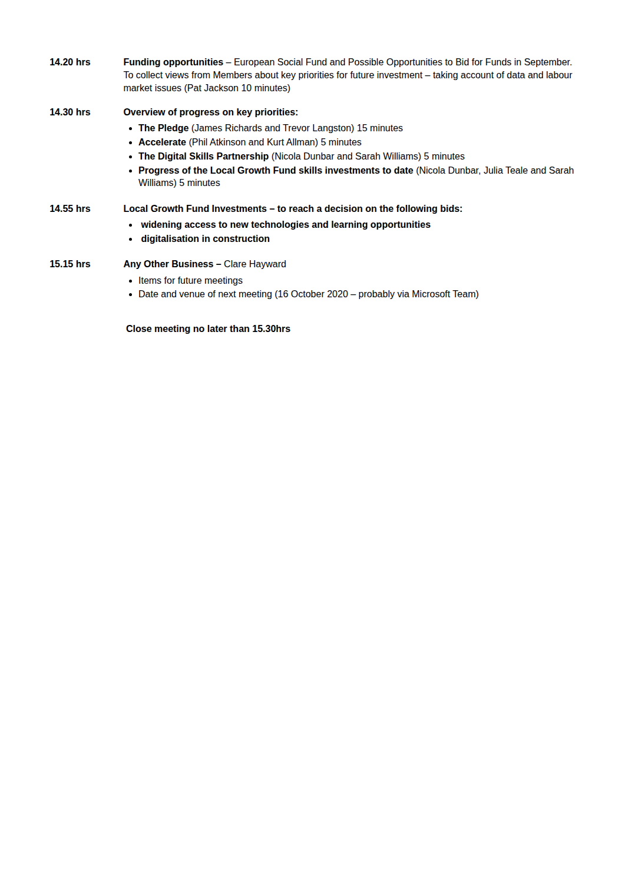| 14.20 hrs | Funding opportunities – European Social Fund and Possible Opportunities to Bid for Funds in September. To collect views from Members about key priorities for future investment – taking account of data and labour market issues (Pat Jackson 10 minutes) |
| 14.30 hrs | Overview of progress on key priorities: The Pledge (James Richards and Trevor Langston) 15 minutes Accelerate (Phil Atkinson and Kurt Allman) 5 minutes The Digital Skills Partnership (Nicola Dunbar and Sarah Williams) 5 minutes Progress of the Local Growth Fund skills investments to date (Nicola Dunbar, Julia Teale and Sarah Williams) 5 minutes |
| 14.55 hrs | Local Growth Fund Investments – to reach a decision on the following bids: widening access to new technologies and learning opportunities digitalisation in construction |
| 15.15 hrs | Any Other Business – Clare Hayward Items for future meetings Date and venue of next meeting (16 October 2020 – probably via Microsoft Team) |
Close meeting no later than 15.30hrs